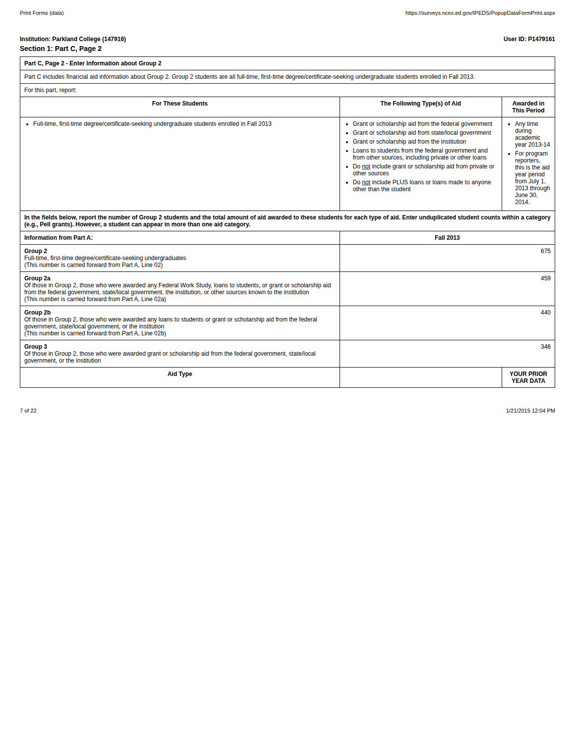Print Forms (data) https://surveys.nces.ed.gov/IPEDS/PopupDataFormPrint.aspx
Institution: Parkland College (147916) User ID: P1479161
Section 1: Part C, Page 2
| Part C, Page 2 - Enter Information about Group 2 |
| Part C includes financial aid information about Group 2. Group 2 students are all full-time, first-time degree/certificate-seeking undergraduate students enrolled in Fall 2013. |
| For this part, report: |
| For These Students | The Following Type(s) of Aid | Awarded in This Period |
| Full-time, first-time degree/certificate-seeking undergraduate students enrolled in Fall 2013 | Grant or scholarship aid from the federal government Grant or scholarship aid from state/local government Grant or scholarship aid from the institution Loans to students from the federal government and from other sources, including private or other loans Do not include grant or scholarship aid from private or other sources Do not include PLUS loans or loans made to anyone other than the student | Any time during academic year 2013-14 For program reporters, this is the aid year period from July 1, 2013 through June 30, 2014. |
| In the fields below, report the number of Group 2 students and the total amount of aid awarded to these students for each type of aid. Enter unduplicated student counts within a category (e.g., Pell grants). However, a student can appear in more than one aid category. |
| Information from Part A: | Fall 2013 |
| Group 2 Full-time, first-time degree/certificate-seeking undergraduates (This number is carried forward from Part A, Line 02) | 675 |
| Group 2a Of those in Group 2, those who were awarded any Federal Work Study, loans to students, or grant or scholarship aid from the federal government, state/local government, the institution, or other sources known to the institution (This number is carried forward from Part A, Line 02a) | 459 |
| Group 2b Of those in Group 2, those who were awarded any loans to students or grant or scholarship aid from the federal government, state/local government, or the institution (This number is carried forward from Part A, Line 02b) | 440 |
| Group 3 Of those in Group 2, those who were awarded grant or scholarship aid from the federal government, state/local government, or the institution | 346 |
| Aid Type | | YOUR PRIOR YEAR DATA |
7 of 22 1/21/2015 12:04 PM